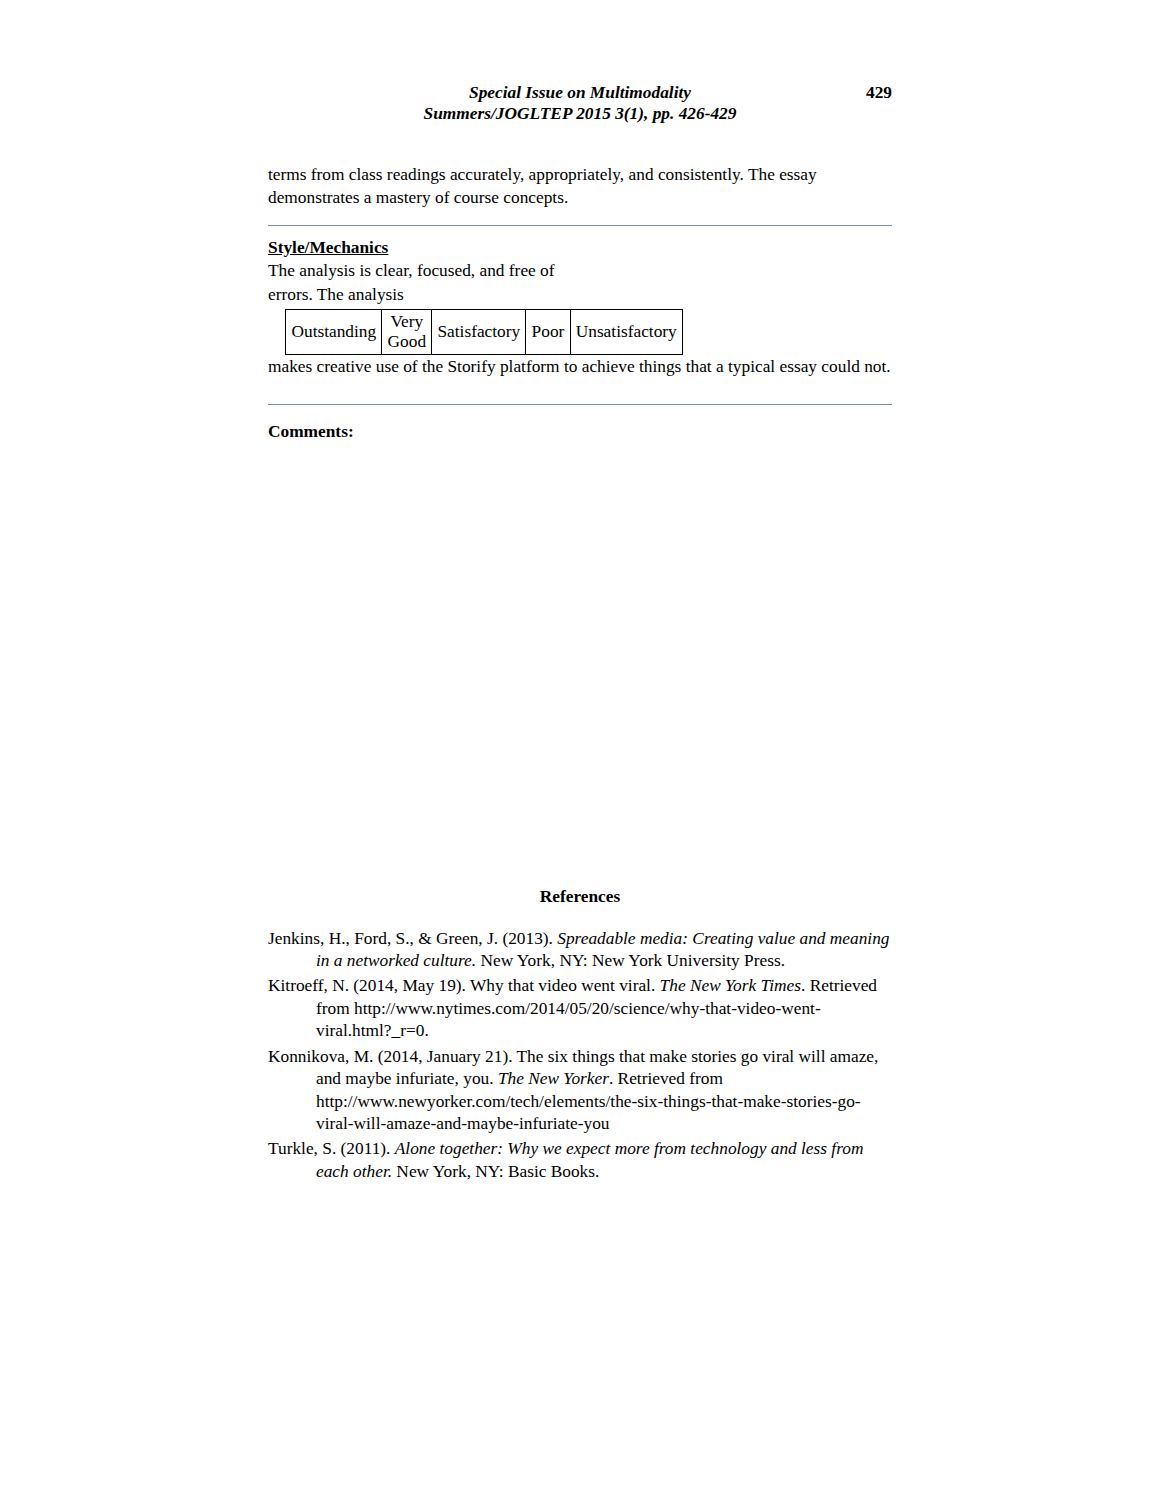429 Special Issue on Multimodality Summers/JOGLTEP 2015 3(1), pp. 426-429
terms from class readings accurately, appropriately, and consistently. The essay demonstrates a mastery of course concepts.
Style/Mechanics
The analysis is clear, focused, and free of errors. The analysis
| Outstanding | Very Good | Satisfactory | Poor | Unsatisfactory |
makes creative use of the Storify platform to achieve things that a typical essay could not.
Comments:
References
Jenkins, H., Ford, S., & Green, J. (2013). Spreadable media: Creating value and meaning in a networked culture. New York, NY: New York University Press.
Kitroeff, N. (2014, May 19). Why that video went viral. The New York Times. Retrieved from http://www.nytimes.com/2014/05/20/science/why-that-video-went-viral.html?_r=0.
Konnikova, M. (2014, January 21). The six things that make stories go viral will amaze, and maybe infuriate, you. The New Yorker. Retrieved from http://www.newyorker.com/tech/elements/the-six-things-that-make-stories-go-viral-will-amaze-and-maybe-infuriate-you
Turkle, S. (2011). Alone together: Why we expect more from technology and less from each other. New York, NY: Basic Books.